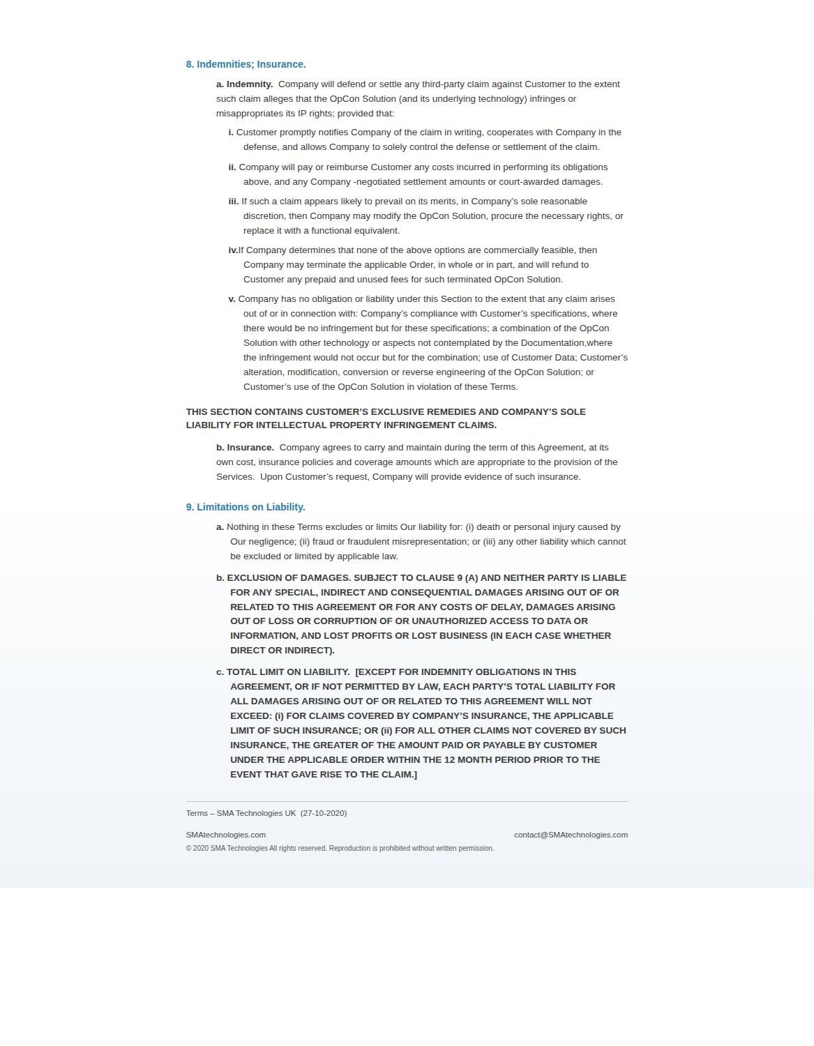8. Indemnities; Insurance.
a. Indemnity. Company will defend or settle any third-party claim against Customer to the extent such claim alleges that the OpCon Solution (and its underlying technology) infringes or misappropriates its IP rights; provided that:
i. Customer promptly notifies Company of the claim in writing, cooperates with Company in the defense, and allows Company to solely control the defense or settlement of the claim.
ii. Company will pay or reimburse Customer any costs incurred in performing its obligations above, and any Company -negotiated settlement amounts or court-awarded damages.
iii. If such a claim appears likely to prevail on its merits, in Company’s sole reasonable discretion, then Company may modify the OpCon Solution, procure the necessary rights, or replace it with a functional equivalent.
iv. If Company determines that none of the above options are commercially feasible, then Company may terminate the applicable Order, in whole or in part, and will refund to Customer any prepaid and unused fees for such terminated OpCon Solution.
v. Company has no obligation or liability under this Section to the extent that any claim arises out of or in connection with: Company’s compliance with Customer’s specifications, where there would be no infringement but for these specifications; a combination of the OpCon Solution with other technology or aspects not contemplated by the Documentation,where the infringement would not occur but for the combination; use of Customer Data; Customer’s alteration, modification, conversion or reverse engineering of the OpCon Solution; or Customer’s use of the OpCon Solution in violation of these Terms.
THIS SECTION CONTAINS CUSTOMER’S EXCLUSIVE REMEDIES AND COMPANY’S SOLE LIABILITY FOR INTELLECTUAL PROPERTY INFRINGEMENT CLAIMS.
b. Insurance. Company agrees to carry and maintain during the term of this Agreement, at its own cost, insurance policies and coverage amounts which are appropriate to the provision of the Services. Upon Customer’s request, Company will provide evidence of such insurance.
9. Limitations on Liability.
a. Nothing in these Terms excludes or limits Our liability for: (i) death or personal injury caused by Our negligence; (ii) fraud or fraudulent misrepresentation; or (iii) any other liability which cannot be excluded or limited by applicable law.
b. EXCLUSION OF DAMAGES. SUBJECT TO CLAUSE 9 (A) AND NEITHER PARTY IS LIABLE FOR ANY SPECIAL, INDIRECT AND CONSEQUENTIAL DAMAGES ARISING OUT OF OR RELATED TO THIS AGREEMENT OR FOR ANY COSTS OF DELAY, DAMAGES ARISING OUT OF LOSS OR CORRUPTION OF OR UNAUTHORIZED ACCESS TO DATA OR INFORMATION, AND LOST PROFITS OR LOST BUSINESS (IN EACH CASE WHETHER DIRECT OR INDIRECT).
c. TOTAL LIMIT ON LIABILITY. [EXCEPT FOR INDEMNITY OBLIGATIONS IN THIS AGREEMENT, OR IF NOT PERMITTED BY LAW, EACH PARTY’S TOTAL LIABILITY FOR ALL DAMAGES ARISING OUT OF OR RELATED TO THIS AGREEMENT WILL NOT EXCEED: (i) FOR CLAIMS COVERED BY COMPANY’S INSURANCE, THE APPLICABLE LIMIT OF SUCH INSURANCE; OR (ii) FOR ALL OTHER CLAIMS NOT COVERED BY SUCH INSURANCE, THE GREATER OF THE AMOUNT PAID OR PAYABLE BY CUSTOMER UNDER THE APPLICABLE ORDER WITHIN THE 12 MONTH PERIOD PRIOR TO THE EVENT THAT GAVE RISE TO THE CLAIM.]
Terms – SMA Technologies UK (27-10-2020)
SMAtechnologies.com contact@SMAtechnologies.com
© 2020 SMA Technologies All rights reserved. Reproduction is prohibited without written permission.